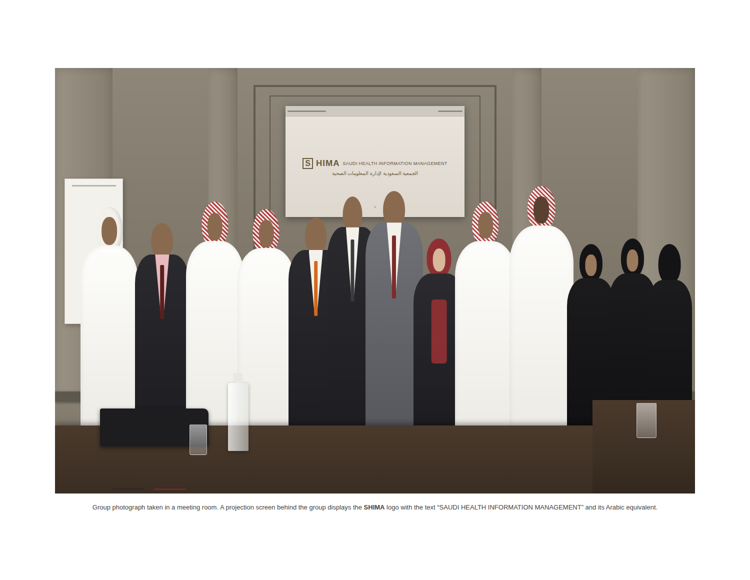S HIMA SAUDI HEALTH INFORMATION MANAGEMENT
الجمعية السعودية لإدارة المعلومات الصحية
Group photograph taken in a meeting room. A projection screen behind the group displays the SHIMA logo with the text “SAUDI HEALTH INFORMATION MANAGEMENT” and its Arabic equivalent.